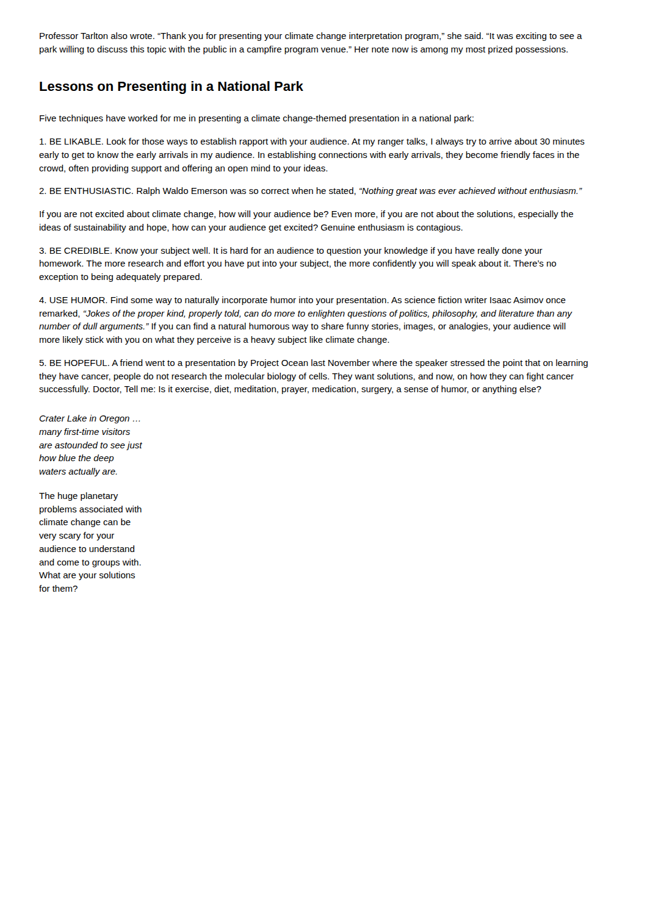Professor Tarlton also wrote. “Thank you for presenting your climate change interpretation program,” she said. “It was exciting to see a park willing to discuss this topic with the public in a campfire program venue.” Her note now is among my most prized possessions.
Lessons on Presenting in a National Park
Five techniques have worked for me in presenting a climate change-themed presentation in a national park:
1. BE LIKABLE. Look for those ways to establish rapport with your audience. At my ranger talks, I always try to arrive about 30 minutes early to get to know the early arrivals in my audience. In establishing connections with early arrivals, they become friendly faces in the crowd, often providing support and offering an open mind to your ideas.
2. BE ENTHUSIASTIC. Ralph Waldo Emerson was so correct when he stated, “Nothing great was ever achieved without enthusiasm.”
If you are not excited about climate change, how will your audience be? Even more, if you are not about the solutions, especially the ideas of sustainability and hope, how can your audience get excited? Genuine enthusiasm is contagious.
3. BE CREDIBLE. Know your subject well. It is hard for an audience to question your knowledge if you have really done your homework. The more research and effort you have put into your subject, the more confidently you will speak about it. There’s no exception to being adequately prepared.
4. USE HUMOR. Find some way to naturally incorporate humor into your presentation. As science fiction writer Isaac Asimov once remarked, “Jokes of the proper kind, properly told, can do more to enlighten questions of politics, philosophy, and literature than any number of dull arguments.” If you can find a natural humorous way to share funny stories, images, or analogies, your audience will more likely stick with you on what they perceive is a heavy subject like climate change.
5. BE HOPEFUL. A friend went to a presentation by Project Ocean last November where the speaker stressed the point that on learning they have cancer, people do not research the molecular biology of cells. They want solutions, and now, on how they can fight cancer successfully. Doctor, Tell me: Is it exercise, diet, meditation, prayer, medication, surgery, a sense of humor, or anything else?
Crater Lake in Oregon … many first-time visitors are astounded to see just how blue the deep waters actually are.
The huge planetary problems associated with climate change can be very scary for your audience to understand and come to groups with. What are your solutions for them?